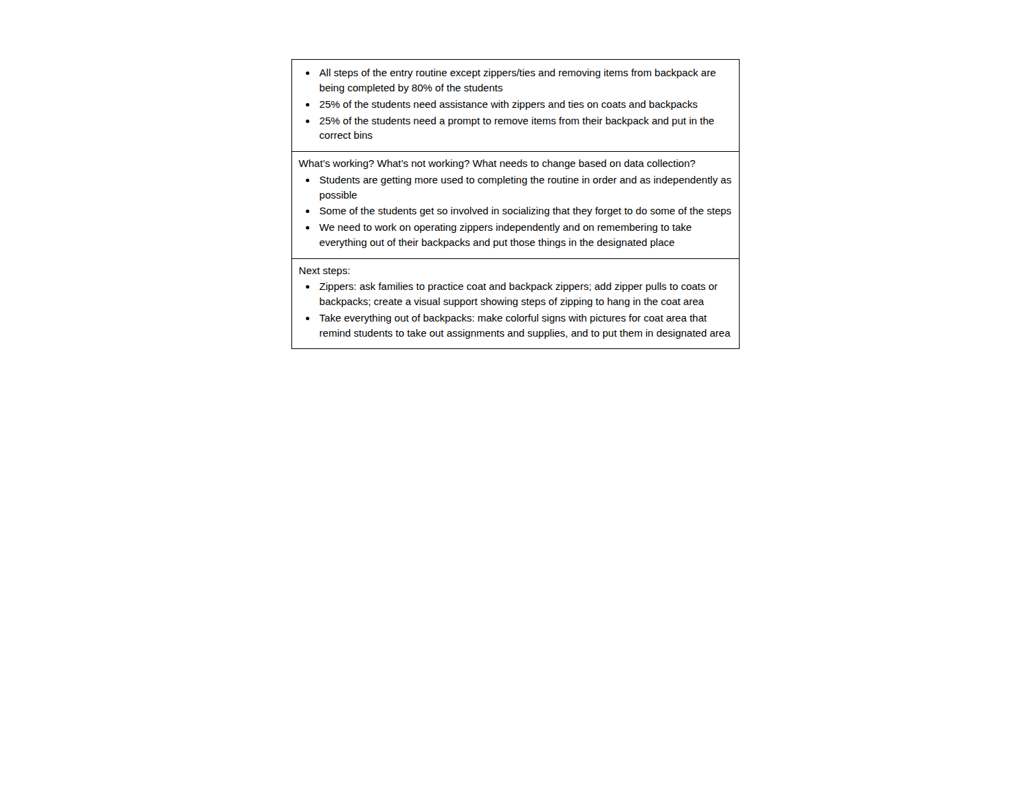| All steps of the entry routine except zippers/ties and removing items from backpack are being completed by 80% of the students 25% of the students need assistance with zippers and ties on coats and backpacks 25% of the students need a prompt to remove items from their backpack and put in the correct bins |
| What’s working? What’s not working? What needs to change based on data collection? Students are getting more used to completing the routine in order and as independently as possible Some of the students get so involved in socializing that they forget to do some of the steps We need to work on operating zippers independently and on remembering to take everything out of their backpacks and put those things in the designated place |
| Next steps: Zippers: ask families to practice coat and backpack zippers; add zipper pulls to coats or backpacks; create a visual support showing steps of zipping to hang in the coat area Take everything out of backpacks: make colorful signs with pictures for coat area that remind students to take out assignments and supplies, and to put them in designated area |